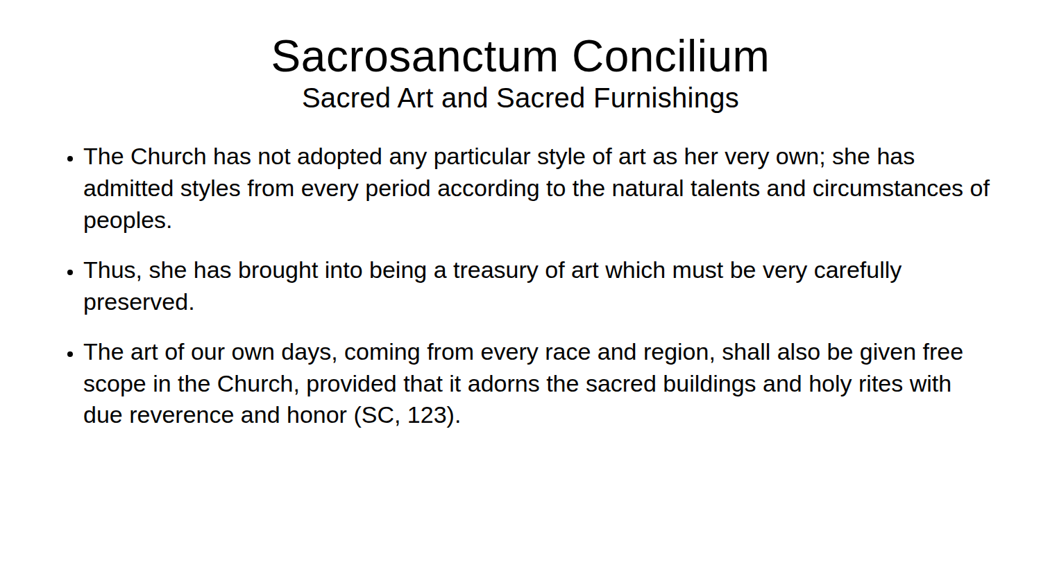Sacrosanctum Concilium
Sacred Art and Sacred Furnishings
The Church has not adopted any particular style of art as her very own; she has admitted styles from every period according to the natural talents and circumstances of peoples.
Thus, she has brought into being a treasury of art which must be very carefully preserved.
The art of our own days, coming from every race and region, shall also be given free scope in the Church, provided that it adorns the sacred buildings and holy rites with due reverence and honor (SC, 123).